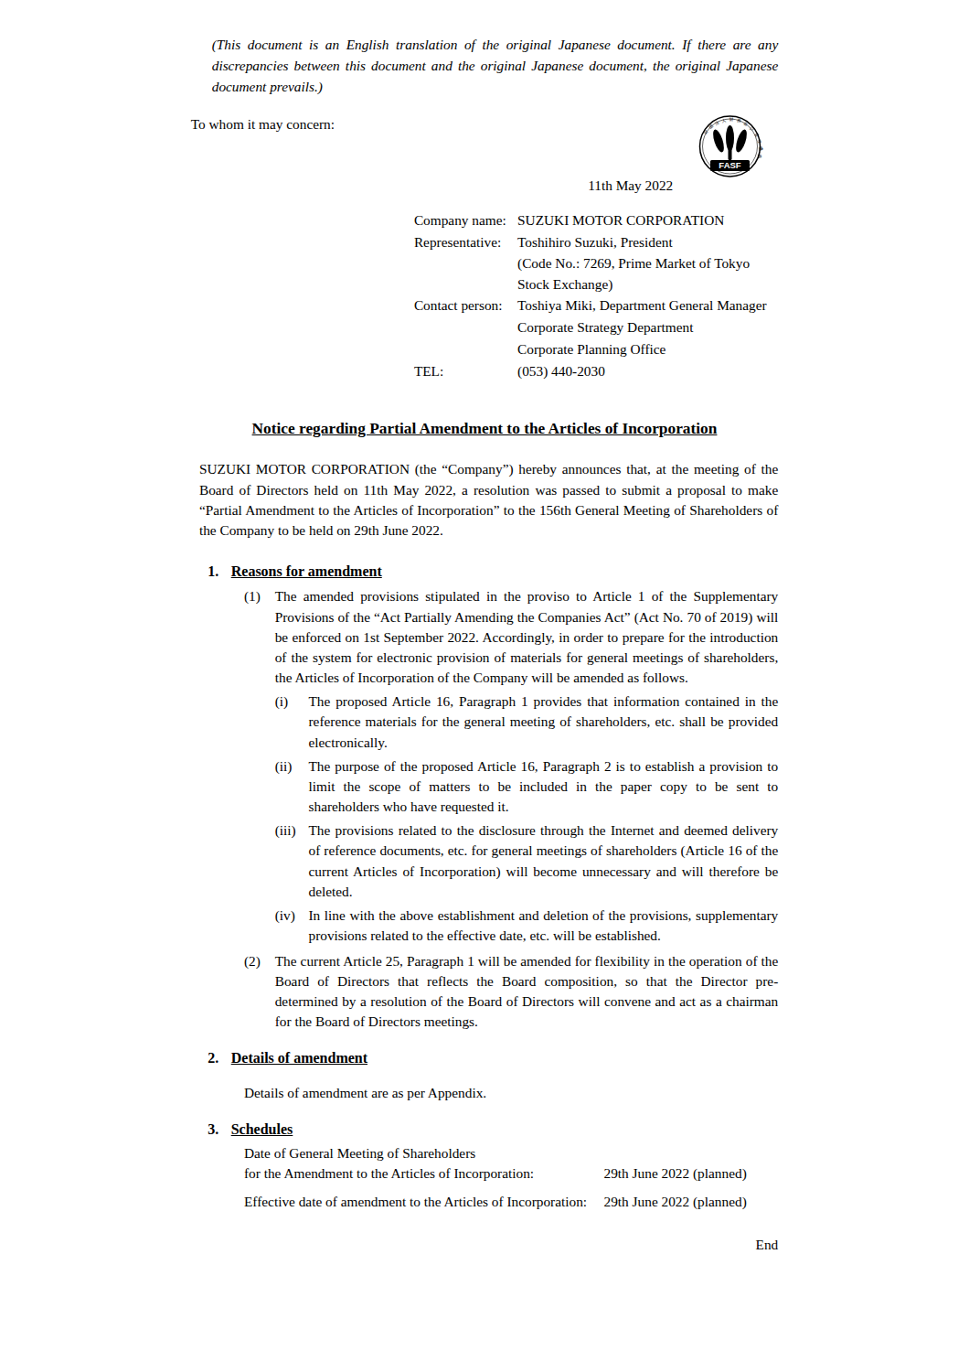(This document is an English translation of the original Japanese document. If there are any discrepancies between this document and the original Japanese document, the original Japanese document prevails.)
To whom it may concern:
FASF 財 団 法 人 財 務 会 計 基 準 機 構
11th May 2022
| Company name: | SUZUKI MOTOR CORPORATION |
| Representative: | Toshihiro Suzuki, President |
| | (Code No.: 7269, Prime Market of Tokyo Stock Exchange) |
| Contact person: | Toshiya Miki, Department General Manager |
| | Corporate Strategy Department |
| | Corporate Planning Office |
| TEL: | (053) 440-2030 |
Notice regarding Partial Amendment to the Articles of Incorporation
SUZUKI MOTOR CORPORATION (the “Company”) hereby announces that, at the meeting of the Board of Directors held on 11th May 2022, a resolution was passed to submit a proposal to make “Partial Amendment to the Articles of Incorporation” to the 156th General Meeting of Shareholders of the Company to be held on 29th June 2022.
1.
Reasons for amendment
(1) The amended provisions stipulated in the proviso to Article 1 of the Supplementary Provisions of the “Act Partially Amending the Companies Act” (Act No. 70 of 2019) will be enforced on 1st September 2022. Accordingly, in order to prepare for the introduction of the system for electronic provision of materials for general meetings of shareholders, the Articles of Incorporation of the Company will be amended as follows.
(i) The proposed Article 16, Paragraph 1 provides that information contained in the reference materials for the general meeting of shareholders, etc. shall be provided electronically.
(ii) The purpose of the proposed Article 16, Paragraph 2 is to establish a provision to limit the scope of matters to be included in the paper copy to be sent to shareholders who have requested it.
(iii) The provisions related to the disclosure through the Internet and deemed delivery of reference documents, etc. for general meetings of shareholders (Article 16 of the current Articles of Incorporation) will become unnecessary and will therefore be deleted.
(iv) In line with the above establishment and deletion of the provisions, supplementary provisions related to the effective date, etc. will be established.
(2) The current Article 25, Paragraph 1 will be amended for flexibility in the operation of the Board of Directors that reflects the Board composition, so that the Director pre-determined by a resolution of the Board of Directors will convene and act as a chairman for the Board of Directors meetings.
2.
Details of amendment
Details of amendment are as per Appendix.
3.
Schedules
| Date of General Meeting of Shareholders for the Amendment to the Articles of Incorporation: | 29th June 2022 (planned) |
| Effective date of amendment to the Articles of Incorporation: | 29th June 2022 (planned) |
End